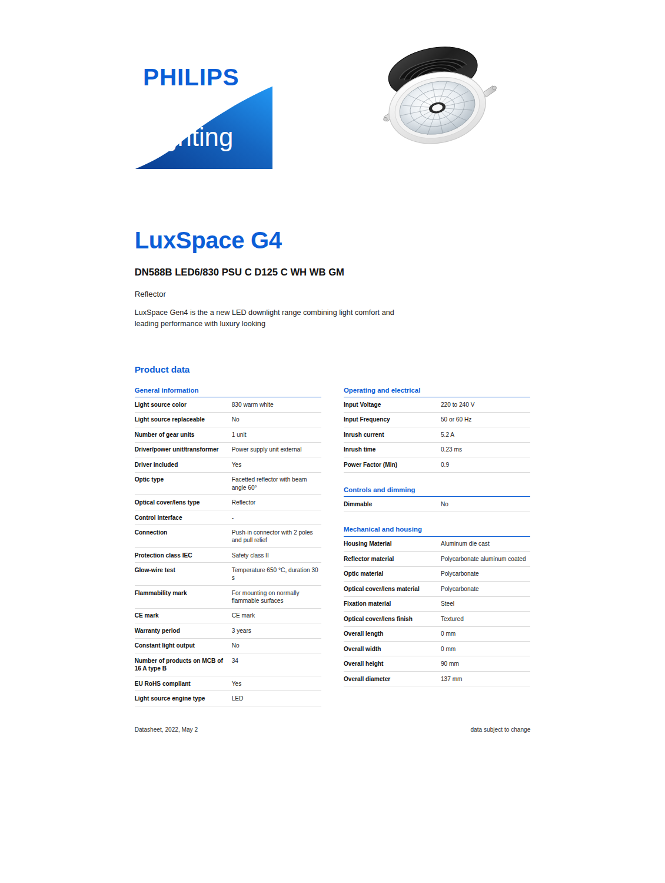PHILIPS Lighting
LuxSpace G4
DN588B LED6/830 PSU C D125 C WH WB GM
Reflector
LuxSpace Gen4 is the a new LED downlight range combining light comfort and leading performance with luxury looking
Product data
General information
| Light source color | 830 warm white |
| Light source replaceable | No |
| Number of gear units | 1 unit |
| Driver/power unit/transformer | Power supply unit external |
| Driver included | Yes |
| Optic type | Facetted reflector with beam angle 60° |
| Optical cover/lens type | Reflector |
| Control interface | - |
| Connection | Push-in connector with 2 poles and pull relief |
| Protection class IEC | Safety class II |
| Glow-wire test | Temperature 650 °C, duration 30 s |
| Flammability mark | For mounting on normally flammable surfaces |
| CE mark | CE mark |
| Warranty period | 3 years |
| Constant light output | No |
| Number of products on MCB of 16 A type B | 34 |
| EU RoHS compliant | Yes |
| Light source engine type | LED |
Operating and electrical
| Input Voltage | 220 to 240 V |
| Input Frequency | 50 or 60 Hz |
| Inrush current | 5.2 A |
| Inrush time | 0.23 ms |
| Power Factor (Min) | 0.9 |
Controls and dimming
| Dimmable | No |
Mechanical and housing
| Housing Material | Aluminum die cast |
| Reflector material | Polycarbonate aluminum coated |
| Optic material | Polycarbonate |
| Optical cover/lens material | Polycarbonate |
| Fixation material | Steel |
| Optical cover/lens finish | Textured |
| Overall length | 0 mm |
| Overall width | 0 mm |
| Overall height | 90 mm |
| Overall diameter | 137 mm |
Datasheet, 2022, May 2
data subject to change